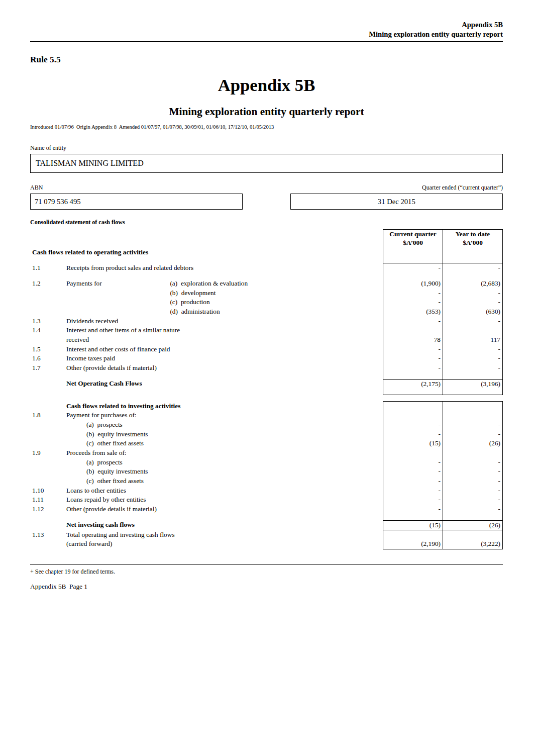Appendix 5B
Mining exploration entity quarterly report
Rule 5.5
Appendix 5B
Mining exploration entity quarterly report
Introduced 01/07/96 Origin Appendix 8 Amended 01/07/97, 01/07/98, 30/09/01, 01/06/10, 17/12/10, 01/05/2013
Name of entity
TALISMAN MINING LIMITED
| ABN | | Quarter ended (“current quarter”) |
| 71 079 536 495 | | 31 Dec 2015 |
Consolidated statement of cash flows
| | Current quarter $A’000 | Year to date $A’000 |
| Cash flows related to operating activities | | |
| 1.1 | Receipts from product sales and related debtors | - | - |
| 1.2 | Payments for | (a) exploration & evaluation | (1,900) | (2,683) |
| | | (b) development | - | - |
| | | (c) production | - | - |
| | | (d) administration | (353) | (630) |
| 1.3 | Dividends received | - | - |
| 1.4 | Interest and other items of a similar nature | | |
| | received | 78 | 117 |
| 1.5 | Interest and other costs of finance paid | - | - |
| 1.6 | Income taxes paid | - | - |
| 1.7 | Other (provide details if material) | - | - |
| | Net Operating Cash Flows | (2,175) | (3,196) |
| | Cash flows related to investing activities | | |
| 1.8 | Payment for purchases of: | | |
| | (a) prospects | - | - |
| | (b) equity investments | - | - |
| | (c) other fixed assets | (15) | (26) |
| 1.9 | Proceeds from sale of: | | |
| | (a) prospects | - | - |
| | (b) equity investments | - | - |
| | (c) other fixed assets | - | - |
| 1.10 | Loans to other entities | - | - |
| 1.11 | Loans repaid by other entities | - | - |
| 1.12 | Other (provide details if material) | - | - |
| | Net investing cash flows | (15) | (26) |
| 1.13 | Total operating and investing cash flows | | |
| | (carried forward) | (2,190) | (3,222) |
+ See chapter 19 for defined terms.
Appendix 5B Page 1